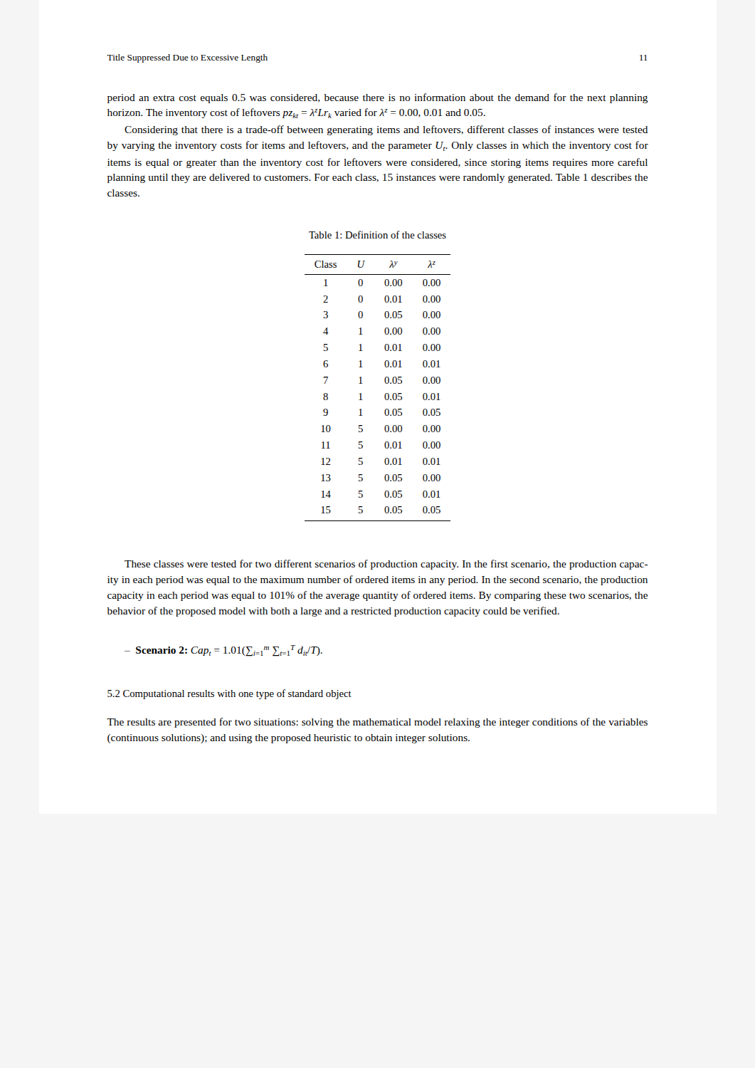Title Suppressed Due to Excessive Length 11
period an extra cost equals 0.5 was considered, because there is no information about the demand for the next planning horizon. The inventory cost of leftovers pzkt = λzLrk varied for λz = 0.00, 0.01 and 0.05.
Considering that there is a trade-off between generating items and leftovers, different classes of instances were tested by varying the inventory costs for items and leftovers, and the parameter Ut. Only classes in which the inventory cost for items is equal or greater than the inventory cost for leftovers were considered, since storing items requires more careful planning until they are delivered to customers. For each class, 15 instances were randomly generated. Table 1 describes the classes.
Table 1: Definition of the classes
| Class | U | λ y | λ z |
| --- | --- | --- | --- |
| 1 | 0 | 0.00 | 0.00 |
| 2 | 0 | 0.01 | 0.00 |
| 3 | 0 | 0.05 | 0.00 |
| 4 | 1 | 0.00 | 0.00 |
| 5 | 1 | 0.01 | 0.00 |
| 6 | 1 | 0.01 | 0.01 |
| 7 | 1 | 0.05 | 0.00 |
| 8 | 1 | 0.05 | 0.01 |
| 9 | 1 | 0.05 | 0.05 |
| 10 | 5 | 0.00 | 0.00 |
| 11 | 5 | 0.01 | 0.00 |
| 12 | 5 | 0.01 | 0.01 |
| 13 | 5 | 0.05 | 0.00 |
| 14 | 5 | 0.05 | 0.01 |
| 15 | 5 | 0.05 | 0.05 |
These classes were tested for two different scenarios of production capacity. In the first scenario, the production capacity in each period was equal to the maximum number of ordered items in any period. In the second scenario, the production capacity in each period was equal to 101% of the average quantity of ordered items. By comparing these two scenarios, the behavior of the proposed model with both a large and a restricted production capacity could be verified.
–Scenario 2: Capt = 1.01(∑i=1m ∑t=1T dit/T).
5.2 Computational results with one type of standard object
The results are presented for two situations: solving the mathematical model relaxing the integer conditions of the variables (continuous solutions); and using the proposed heuristic to obtain integer solutions.